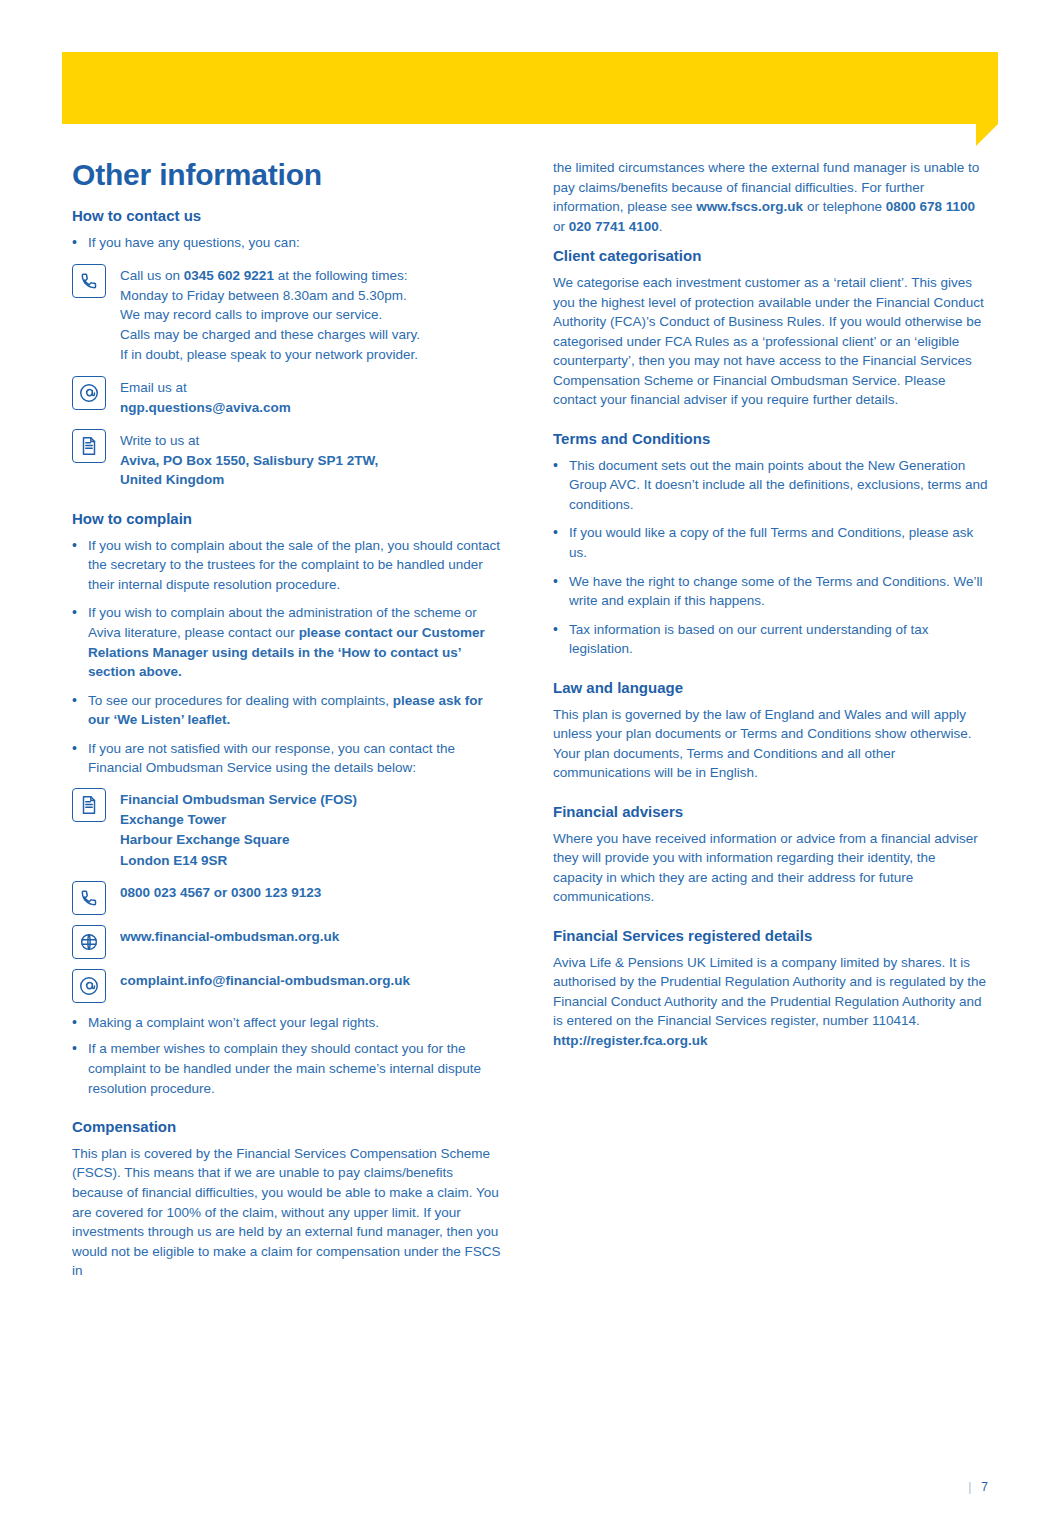Other information
How to contact us
If you have any questions, you can:
Call us on 0345 602 9221 at the following times:
Monday to Friday between 8.30am and 5.30pm.
We may record calls to improve our service.
Calls may be charged and these charges will vary.
If in doubt, please speak to your network provider.
Email us at
ngp.questions@aviva.com
Write to us at
Aviva, PO Box 1550, Salisbury SP1 2TW,
United Kingdom
How to complain
If you wish to complain about the sale of the plan, you should contact the secretary to the trustees for the complaint to be handled under their internal dispute resolution procedure.
If you wish to complain about the administration of the scheme or Aviva literature, please contact our please contact our Customer Relations Manager using details in the ‘How to contact us’ section above.
To see our procedures for dealing with complaints, please ask for our ‘We Listen’ leaflet.
If you are not satisfied with our response, you can contact the Financial Ombudsman Service using the details below:
Financial Ombudsman Service (FOS)
Exchange Tower
Harbour Exchange Square
London E14 9SR
0800 023 4567 or 0300 123 9123
www.financial-ombudsman.org.uk
complaint.info@financial-ombudsman.org.uk
Making a complaint won’t affect your legal rights.
If a member wishes to complain they should contact you for the complaint to be handled under the main scheme’s internal dispute resolution procedure.
Compensation
This plan is covered by the Financial Services Compensation Scheme (FSCS). This means that if we are unable to pay claims/benefits because of financial difficulties, you would be able to make a claim. You are covered for 100% of the claim, without any upper limit. If your investments through us are held by an external fund manager, then you would not be eligible to make a claim for compensation under the FSCS in
the limited circumstances where the external fund manager is unable to pay claims/benefits because of financial difficulties. For further information, please see www.fscs.org.uk or telephone 0800 678 1100 or 020 7741 4100.
Client categorisation
We categorise each investment customer as a ‘retail client’. This gives you the highest level of protection available under the Financial Conduct Authority (FCA)’s Conduct of Business Rules. If you would otherwise be categorised under FCA Rules as a ‘professional client’ or an ‘eligible counterparty’, then you may not have access to the Financial Services Compensation Scheme or Financial Ombudsman Service. Please contact your financial adviser if you require further details.
Terms and Conditions
This document sets out the main points about the New Generation Group AVC. It doesn’t include all the definitions, exclusions, terms and conditions.
If you would like a copy of the full Terms and Conditions, please ask us.
We have the right to change some of the Terms and Conditions. We’ll write and explain if this happens.
Tax information is based on our current understanding of tax legislation.
Law and language
This plan is governed by the law of England and Wales and will apply unless your plan documents or Terms and Conditions show otherwise. Your plan documents, Terms and Conditions and all other communications will be in English.
Financial advisers
Where you have received information or advice from a financial adviser they will provide you with information regarding their identity, the capacity in which they are acting and their address for future communications.
Financial Services registered details
Aviva Life & Pensions UK Limited is a company limited by shares. It is authorised by the Prudential Regulation Authority and is regulated by the Financial Conduct Authority and the Prudential Regulation Authority and is entered on the Financial Services register, number 110414.
http://register.fca.org.uk
|7